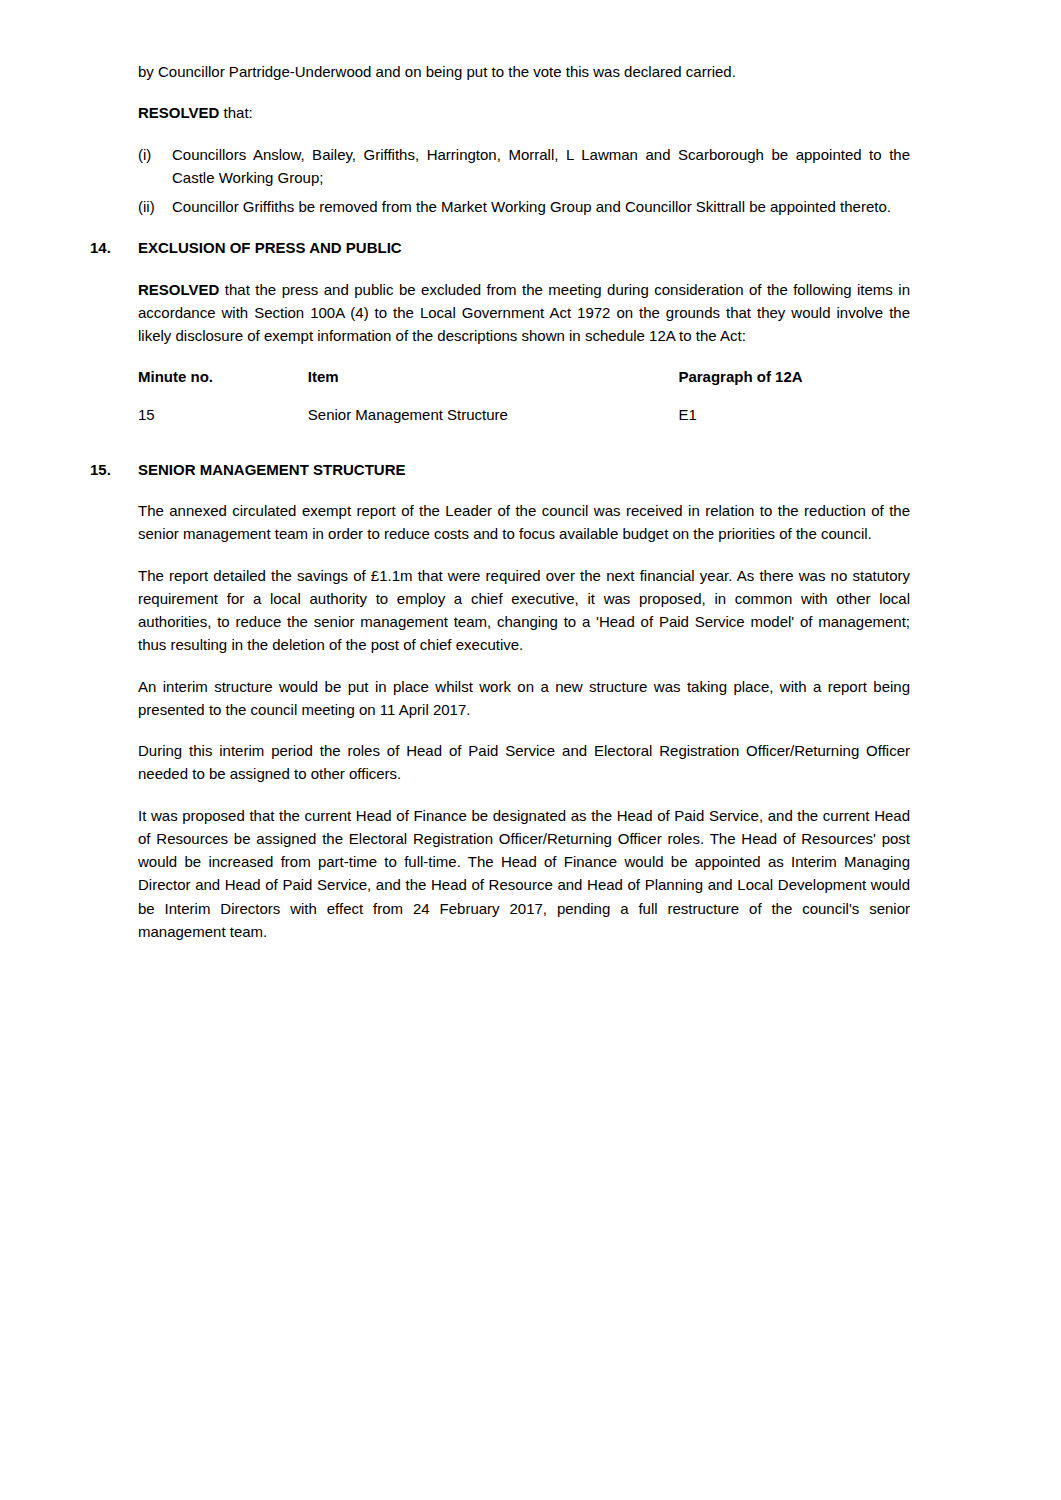by Councillor Partridge-Underwood and on being put to the vote this was declared carried.
RESOLVED that:
(i) Councillors Anslow, Bailey, Griffiths, Harrington, Morrall, L Lawman and Scarborough be appointed to the Castle Working Group;
(ii) Councillor Griffiths be removed from the Market Working Group and Councillor Skittrall be appointed thereto.
14. Exclusion of Press and Public
RESOLVED that the press and public be excluded from the meeting during consideration of the following items in accordance with Section 100A (4) to the Local Government Act 1972 on the grounds that they would involve the likely disclosure of exempt information of the descriptions shown in schedule 12A to the Act:
| Minute no. | Item | Paragraph of 12A |
| --- | --- | --- |
| 15 | Senior Management Structure | E1 |
15. Senior Management Structure
The annexed circulated exempt report of the Leader of the council was received in relation to the reduction of the senior management team in order to reduce costs and to focus available budget on the priorities of the council.
The report detailed the savings of £1.1m that were required over the next financial year. As there was no statutory requirement for a local authority to employ a chief executive, it was proposed, in common with other local authorities, to reduce the senior management team, changing to a 'Head of Paid Service model' of management; thus resulting in the deletion of the post of chief executive.
An interim structure would be put in place whilst work on a new structure was taking place, with a report being presented to the council meeting on 11 April 2017.
During this interim period the roles of Head of Paid Service and Electoral Registration Officer/Returning Officer needed to be assigned to other officers.
It was proposed that the current Head of Finance be designated as the Head of Paid Service, and the current Head of Resources be assigned the Electoral Registration Officer/Returning Officer roles. The Head of Resources' post would be increased from part-time to full-time. The Head of Finance would be appointed as Interim Managing Director and Head of Paid Service, and the Head of Resource and Head of Planning and Local Development would be Interim Directors with effect from 24 February 2017, pending a full restructure of the council's senior management team.